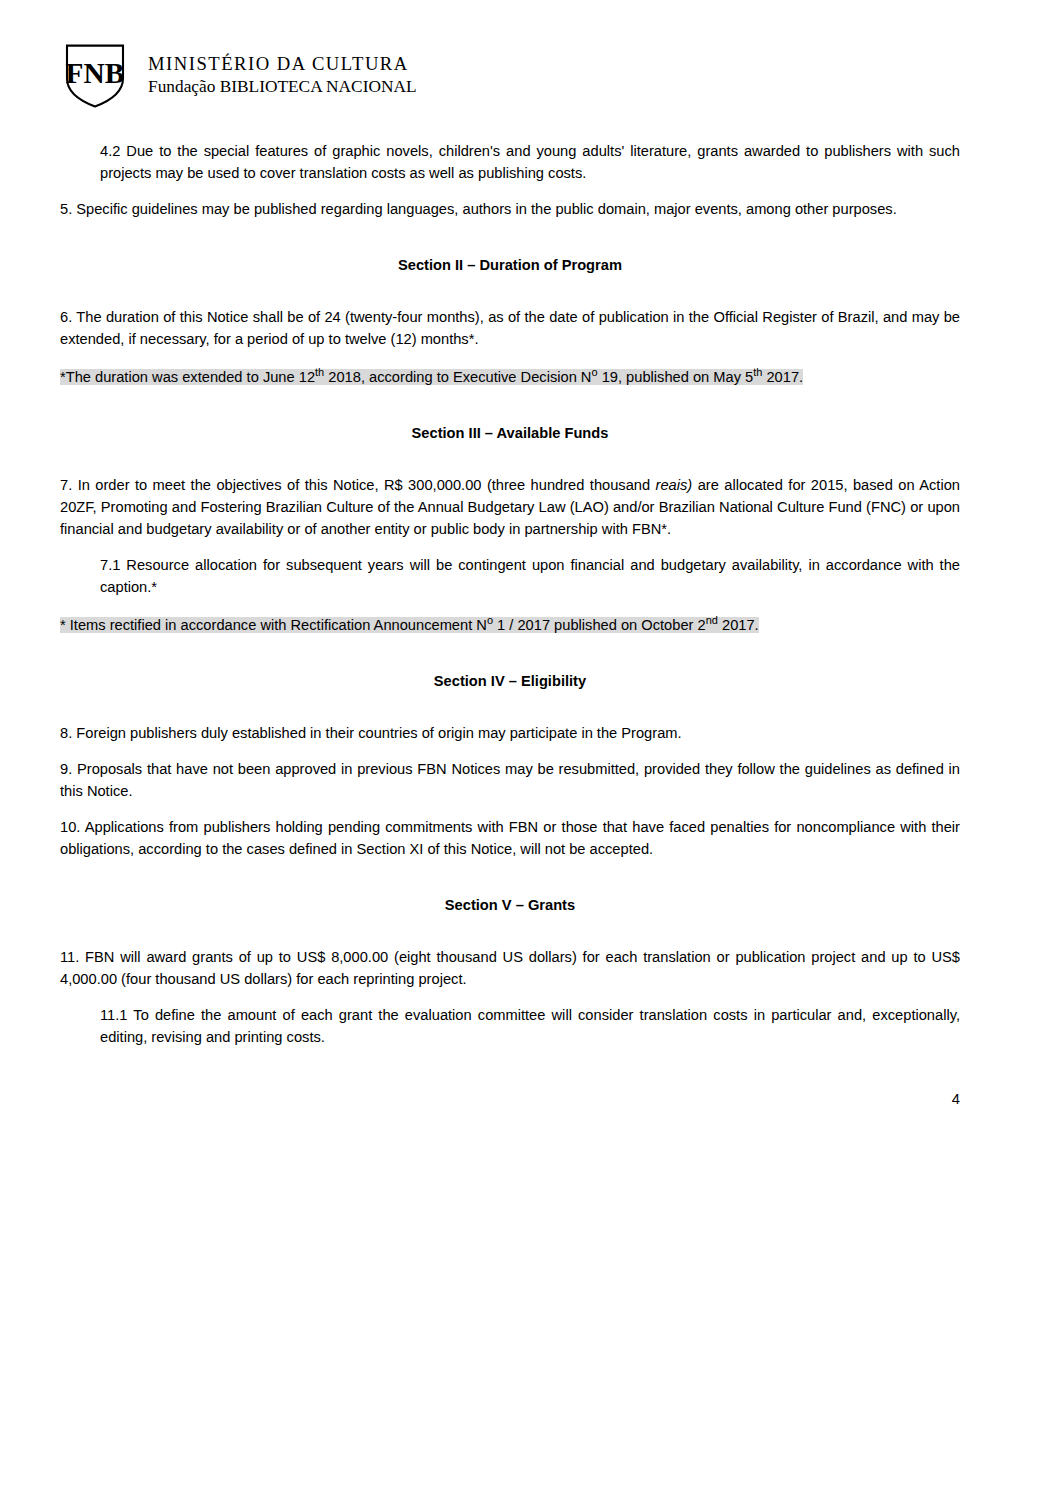FNB
MINISTÉRIO DA CULTURA
Fundação BIBLIOTECA NACIONAL
4.2 Due to the special features of graphic novels, children's and young adults' literature, grants awarded to publishers with such projects may be used to cover translation costs as well as publishing costs.
5. Specific guidelines may be published regarding languages, authors in the public domain, major events, among other purposes.
Section II – Duration of Program
6. The duration of this Notice shall be of 24 (twenty-four months), as of the date of publication in the Official Register of Brazil, and may be extended, if necessary, for a period of up to twelve (12) months*.
*The duration was extended to June 12th 2018, according to Executive Decision No 19, published on May 5th 2017.
Section III – Available Funds
7. In order to meet the objectives of this Notice, R$ 300,000.00 (three hundred thousand reais) are allocated for 2015, based on Action 20ZF, Promoting and Fostering Brazilian Culture of the Annual Budgetary Law (LAO) and/or Brazilian National Culture Fund (FNC) or upon financial and budgetary availability or of another entity or public body in partnership with FBN*.
7.1 Resource allocation for subsequent years will be contingent upon financial and budgetary availability, in accordance with the caption.*
* Items rectified in accordance with Rectification Announcement No 1 / 2017 published on October 2nd 2017.
Section IV – Eligibility
8. Foreign publishers duly established in their countries of origin may participate in the Program.
9. Proposals that have not been approved in previous FBN Notices may be resubmitted, provided they follow the guidelines as defined in this Notice.
10. Applications from publishers holding pending commitments with FBN or those that have faced penalties for noncompliance with their obligations, according to the cases defined in Section XI of this Notice, will not be accepted.
Section V – Grants
11. FBN will award grants of up to US$ 8,000.00 (eight thousand US dollars) for each translation or publication project and up to US$ 4,000.00 (four thousand US dollars) for each reprinting project.
11.1 To define the amount of each grant the evaluation committee will consider translation costs in particular and, exceptionally, editing, revising and printing costs.
4